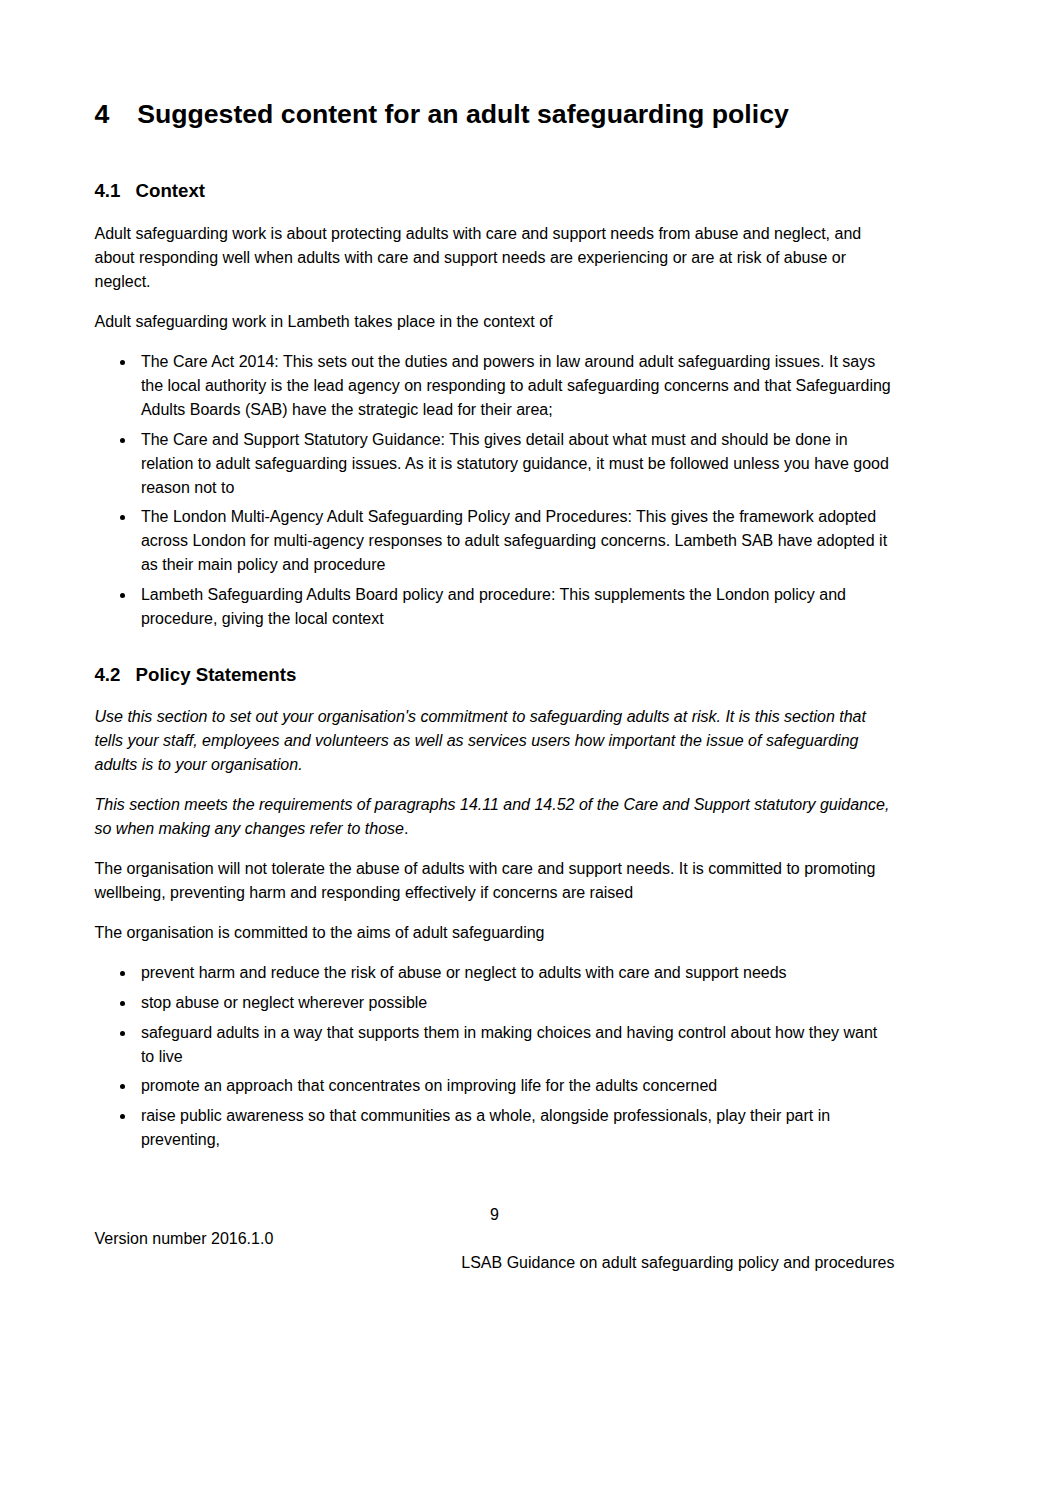4 Suggested content for an adult safeguarding policy
4.1 Context
Adult safeguarding work is about protecting adults with care and support needs from abuse and neglect, and about responding well when adults with care and support needs are experiencing or are at risk of abuse or neglect.
Adult safeguarding work in Lambeth takes place in the context of
The Care Act 2014: This sets out the duties and powers in law around adult safeguarding issues. It says the local authority is the lead agency on responding to adult safeguarding concerns and that Safeguarding Adults Boards (SAB) have the strategic lead for their area;
The Care and Support Statutory Guidance: This gives detail about what must and should be done in relation to adult safeguarding issues. As it is statutory guidance, it must be followed unless you have good reason not to
The London Multi-Agency Adult Safeguarding Policy and Procedures: This gives the framework adopted across London for multi-agency responses to adult safeguarding concerns. Lambeth SAB have adopted it as their main policy and procedure
Lambeth Safeguarding Adults Board policy and procedure: This supplements the London policy and procedure, giving the local context
4.2 Policy Statements
Use this section to set out your organisation's commitment to safeguarding adults at risk. It is this section that tells your staff, employees and volunteers as well as services users how important the issue of safeguarding adults is to your organisation.
This section meets the requirements of paragraphs 14.11 and 14.52 of the Care and Support statutory guidance, so when making any changes refer to those.
The organisation will not tolerate the abuse of adults with care and support needs. It is committed to promoting wellbeing, preventing harm and responding effectively if concerns are raised
The organisation is committed to the aims of adult safeguarding
prevent harm and reduce the risk of abuse or neglect to adults with care and support needs
stop abuse or neglect wherever possible
safeguard adults in a way that supports them in making choices and having control about how they want to live
promote an approach that concentrates on improving life for the adults concerned
raise public awareness so that communities as a whole, alongside professionals, play their part in preventing,
9
Version number 2016.1.0
LSAB Guidance on adult safeguarding policy and procedures